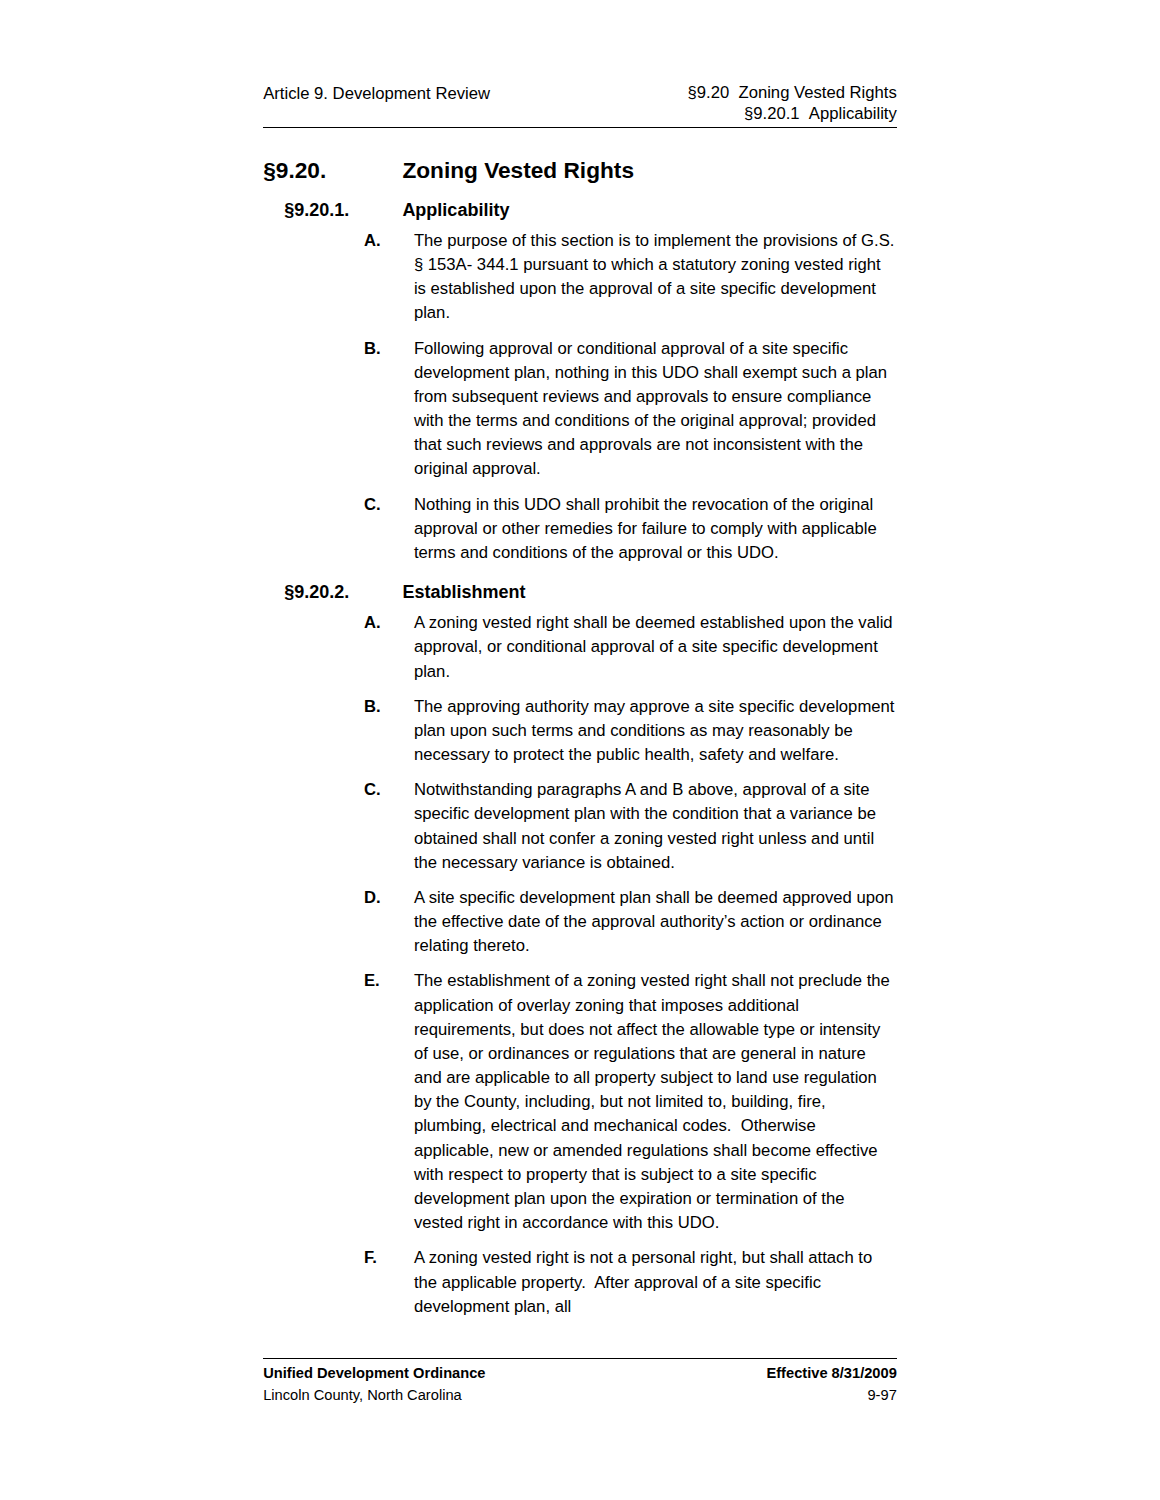Article 9. Development Review
§9.20 Zoning Vested Rights §9.20.1 Applicability
§9.20. Zoning Vested Rights
§9.20.1. Applicability
A.
The purpose of this section is to implement the provisions of G.S. § 153A‑ 344.1 pursuant to which a statutory zoning vested right is established upon the approval of a site specific development plan.
B.
Following approval or conditional approval of a site specific development plan, nothing in this UDO shall exempt such a plan from subsequent reviews and approvals to ensure compliance with the terms and conditions of the original approval; provided that such reviews and approvals are not inconsistent with the original approval.
C.
Nothing in this UDO shall prohibit the revocation of the original approval or other remedies for failure to comply with applicable terms and conditions of the approval or this UDO.
§9.20.2. Establishment
A.
A zoning vested right shall be deemed established upon the valid approval, or conditional approval of a site specific development plan.
B.
The approving authority may approve a site specific development plan upon such terms and conditions as may reasonably be necessary to protect the public health, safety and welfare.
C.
Notwithstanding paragraphs A and B above, approval of a site specific development plan with the condition that a variance be obtained shall not confer a zoning vested right unless and until the necessary variance is obtained.
D.
A site specific development plan shall be deemed approved upon the effective date of the approval authority’s action or ordinance relating thereto.
E.
The establishment of a zoning vested right shall not preclude the application of overlay zoning that imposes additional requirements, but does not affect the allowable type or intensity of use, or ordinances or regulations that are general in nature and are applicable to all property subject to land use regulation by the County, including, but not limited to, building, fire, plumbing, electrical and mechanical codes. Otherwise applicable, new or amended regulations shall become effective with respect to property that is subject to a site specific development plan upon the expiration or termination of the vested right in accordance with this UDO.
F.
A zoning vested right is not a personal right, but shall attach to the applicable property. After approval of a site specific development plan, all
Unified Development Ordinance
Effective 8/31/2009
Lincoln County, North Carolina
9-97